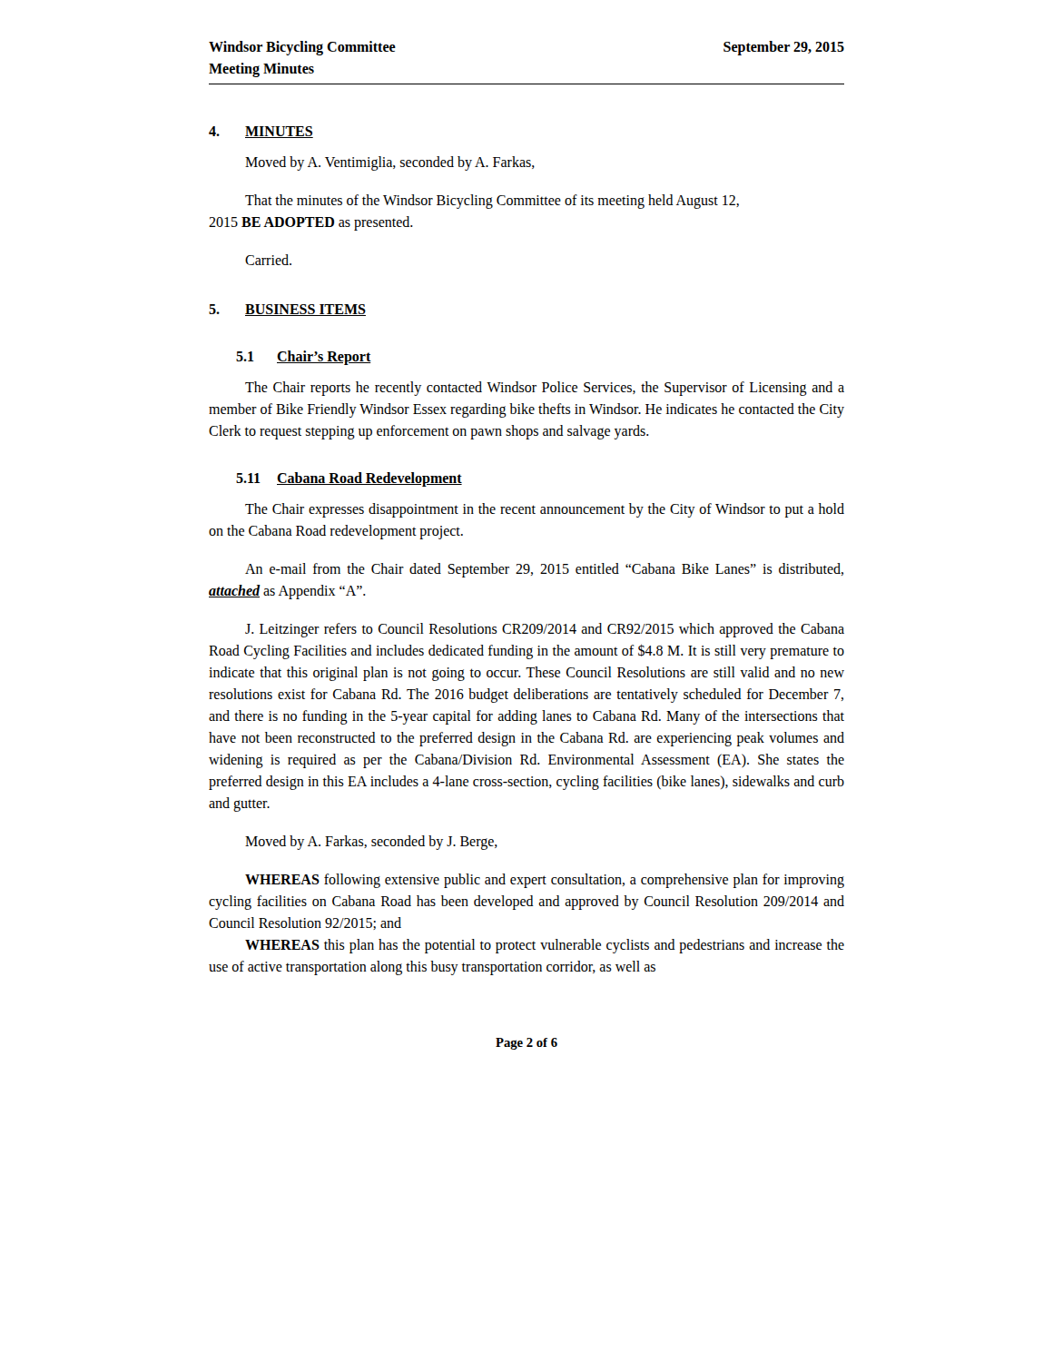Windsor Bicycling Committee
Meeting Minutes
September 29, 2015
4.
MINUTES
Moved by A. Ventimiglia, seconded by A. Farkas,
That the minutes of the Windsor Bicycling Committee of its meeting held August 12,
2015 BE ADOPTED as presented.
Carried.
5.
BUSINESS ITEMS
5.1
Chair’s Report
The Chair reports he recently contacted Windsor Police Services, the Supervisor of Licensing and a member of Bike Friendly Windsor Essex regarding bike thefts in Windsor. He indicates he contacted the City Clerk to request stepping up enforcement on pawn shops and salvage yards.
5.11
Cabana Road Redevelopment
The Chair expresses disappointment in the recent announcement by the City of Windsor to put a hold on the Cabana Road redevelopment project.
An e-mail from the Chair dated September 29, 2015 entitled “Cabana Bike Lanes” is distributed, attached as Appendix “A”.
J. Leitzinger refers to Council Resolutions CR209/2014 and CR92/2015 which approved the Cabana Road Cycling Facilities and includes dedicated funding in the amount of $4.8 M. It is still very premature to indicate that this original plan is not going to occur. These Council Resolutions are still valid and no new resolutions exist for Cabana Rd. The 2016 budget deliberations are tentatively scheduled for December 7, and there is no funding in the 5-year capital for adding lanes to Cabana Rd. Many of the intersections that have not been reconstructed to the preferred design in the Cabana Rd. are experiencing peak volumes and widening is required as per the Cabana/Division Rd. Environmental Assessment (EA). She states the preferred design in this EA includes a 4-lane cross-section, cycling facilities (bike lanes), sidewalks and curb and gutter.
Moved by A. Farkas, seconded by J. Berge,
WHEREAS following extensive public and expert consultation, a comprehensive plan for improving cycling facilities on Cabana Road has been developed and approved by Council Resolution 209/2014 and Council Resolution 92/2015; and
WHEREAS this plan has the potential to protect vulnerable cyclists and pedestrians and increase the use of active transportation along this busy transportation corridor, as well as
Page 2 of 6